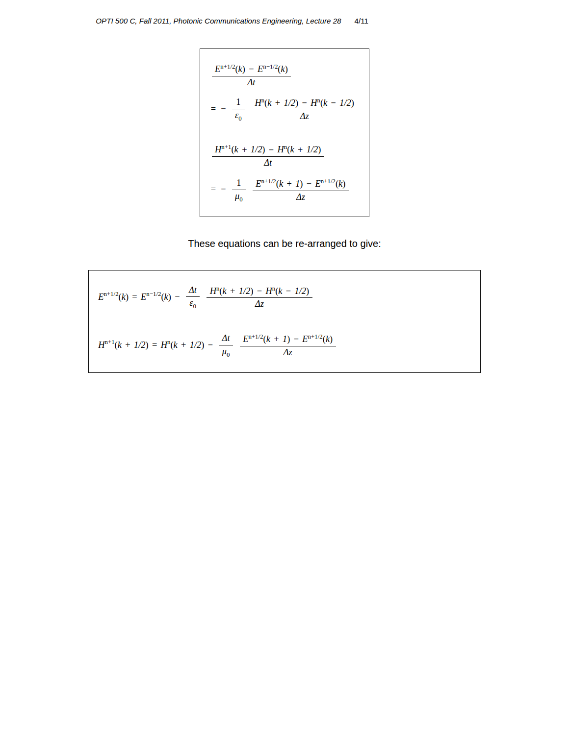OPTI 500 C, Fall 2011, Photonic Communications Engineering, Lecture 28 4/11
En+1/2(k) − En−1/2(k) Δt
= − 1 ε0 Hn(k + 1/2) − Hn(k − 1/2) Δz
Hn+1(k + 1/2) − Hn(k + 1/2) Δt
= − 1 μ0 En+1/2(k + 1) − En+1/2(k) Δz
These equations can be re-arranged to give:
En+1/2(k) = En−1/2(k) − Δt ε0 Hn(k + 1/2) − Hn(k − 1/2) Δz
Hn+1(k + 1/2) = Hn(k + 1/2) − Δt μ0 En+1/2(k + 1) − En+1/2(k) Δz